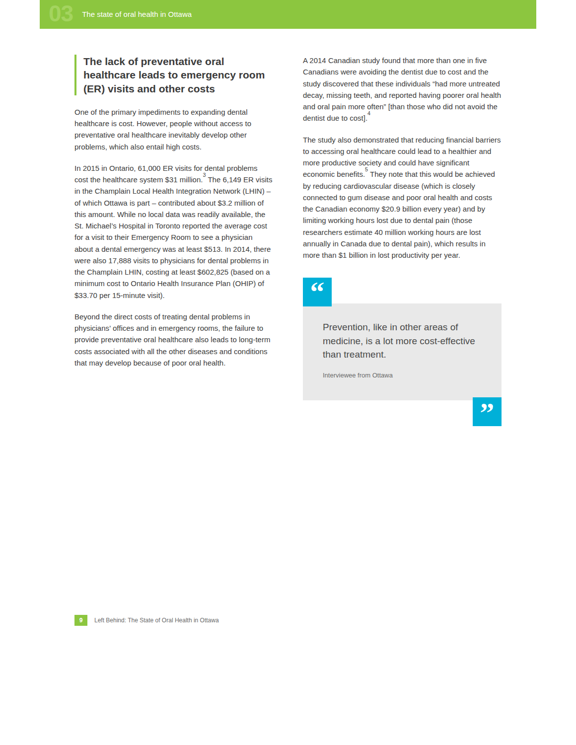03 The state of oral health in Ottawa
The lack of preventative oral healthcare leads to emergency room (ER) visits and other costs
One of the primary impediments to expanding dental healthcare is cost. However, people without access to preventative oral healthcare inevitably develop other problems, which also entail high costs.
In 2015 in Ontario, 61,000 ER visits for dental problems cost the healthcare system $31 million.3 The 6,149 ER visits in the Champlain Local Health Integration Network (LHIN) – of which Ottawa is part – contributed about $3.2 million of this amount. While no local data was readily available, the St. Michael’s Hospital in Toronto reported the average cost for a visit to their Emergency Room to see a physician about a dental emergency was at least $513. In 2014, there were also 17,888 visits to physicians for dental problems in the Champlain LHIN, costing at least $602,825 (based on a minimum cost to Ontario Health Insurance Plan (OHIP) of $33.70 per 15-minute visit).
Beyond the direct costs of treating dental problems in physicians’ offices and in emergency rooms, the failure to provide preventative oral healthcare also leads to long-term costs associated with all the other diseases and conditions that may develop because of poor oral health.
A 2014 Canadian study found that more than one in five Canadians were avoiding the dentist due to cost and the study discovered that these individuals “had more untreated decay, missing teeth, and reported having poorer oral health and oral pain more often” [than those who did not avoid the dentist due to cost].4
The study also demonstrated that reducing financial barriers to accessing oral healthcare could lead to a healthier and more productive society and could have significant economic benefits.5 They note that this would be achieved by reducing cardiovascular disease (which is closely connected to gum disease and poor oral health and costs the Canadian economy $20.9 billion every year) and by limiting working hours lost due to dental pain (those researchers estimate 40 million working hours are lost annually in Canada due to dental pain), which results in more than $1 billion in lost productivity per year.
“
Prevention, like in other areas of medicine, is a lot more cost-effective than treatment.
Interviewee from Ottawa
”
9 Left Behind: The State of Oral Health in Ottawa